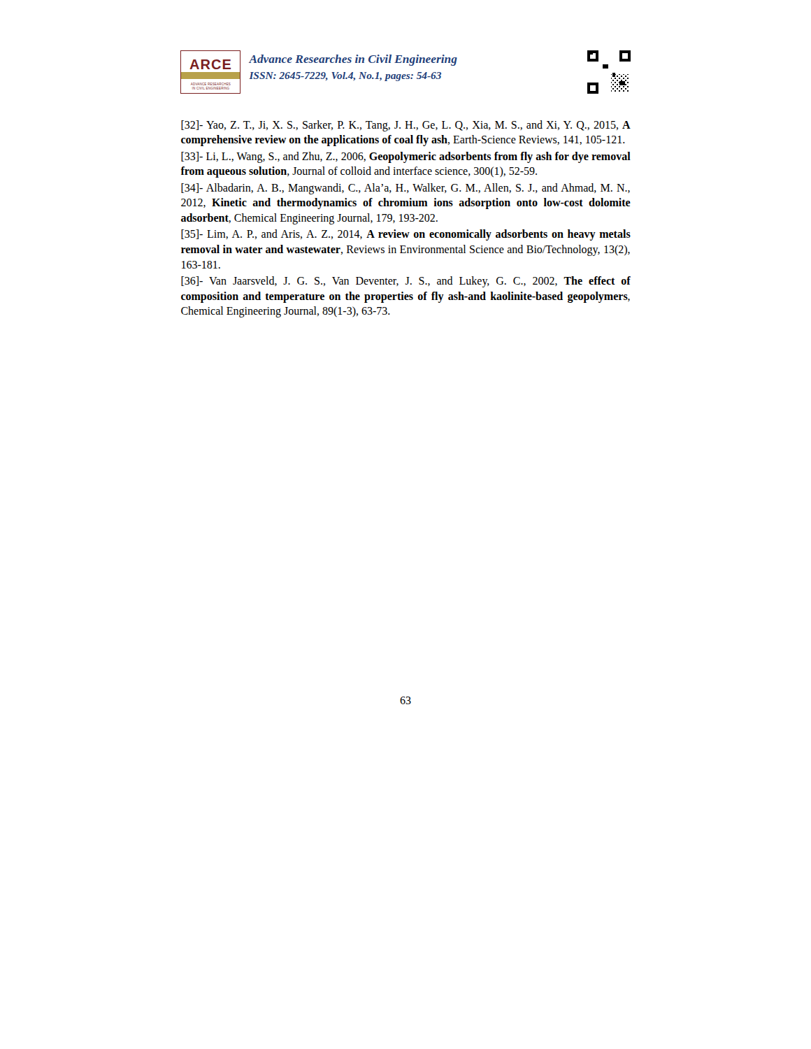ARCE
ADVANCE RESEARCHES
IN CIVIL ENGINEERING
Advance Researches in Civil Engineering
ISSN: 2645-7229, Vol.4, No.1, pages: 54-63
[32]- Yao, Z. T., Ji, X. S., Sarker, P. K., Tang, J. H., Ge, L. Q., Xia, M. S., and Xi, Y. Q., 2015, A comprehensive review on the applications of coal fly ash, Earth-Science Reviews, 141, 105-121.
[33]- Li, L., Wang, S., and Zhu, Z., 2006, Geopolymeric adsorbents from fly ash for dye removal from aqueous solution, Journal of colloid and interface science, 300(1), 52-59.
[34]- Albadarin, A. B., Mangwandi, C., Ala’a, H., Walker, G. M., Allen, S. J., and Ahmad, M. N., 2012, Kinetic and thermodynamics of chromium ions adsorption onto low-cost dolomite adsorbent, Chemical Engineering Journal, 179, 193-202.
[35]- Lim, A. P., and Aris, A. Z., 2014, A review on economically adsorbents on heavy metals removal in water and wastewater, Reviews in Environmental Science and Bio/Technology, 13(2), 163-181.
[36]- Van Jaarsveld, J. G. S., Van Deventer, J. S., and Lukey, G. C., 2002, The effect of composition and temperature on the properties of fly ash-and kaolinite-based geopolymers, Chemical Engineering Journal, 89(1-3), 63-73.
63